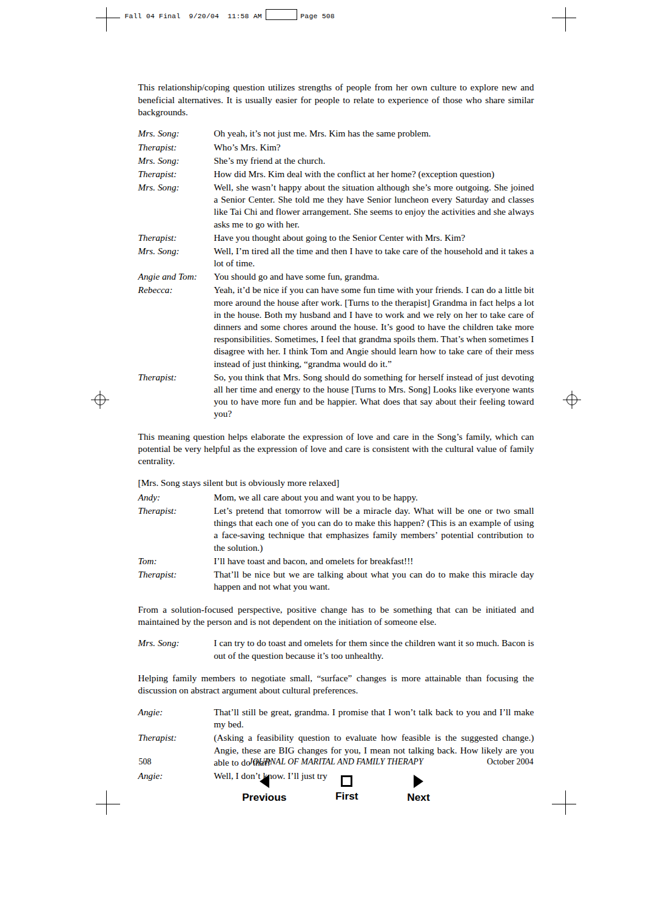Fall 04 Final 9/20/04 11:58 AM Page 508
This relationship/coping question utilizes strengths of people from her own culture to explore new and beneficial alternatives. It is usually easier for people to relate to experience of those who share similar backgrounds.
| Mrs. Song: | Oh yeah, it’s not just me. Mrs. Kim has the same problem. |
| Therapist: | Who’s Mrs. Kim? |
| Mrs. Song: | She’s my friend at the church. |
| Therapist: | How did Mrs. Kim deal with the conflict at her home? (exception question) |
| Mrs. Song: | Well, she wasn’t happy about the situation although she’s more outgoing. She joined a Senior Center. She told me they have Senior luncheon every Saturday and classes like Tai Chi and flower arrangement. She seems to enjoy the activities and she always asks me to go with her. |
| Therapist: | Have you thought about going to the Senior Center with Mrs. Kim? |
| Mrs. Song: | Well, I’m tired all the time and then I have to take care of the household and it takes a lot of time. |
| Angie and Tom: | You should go and have some fun, grandma. |
| Rebecca: | Yeah, it’d be nice if you can have some fun time with your friends. I can do a little bit more around the house after work. [Turns to the therapist] Grandma in fact helps a lot in the house. Both my husband and I have to work and we rely on her to take care of dinners and some chores around the house. It’s good to have the children take more responsibilities. Sometimes, I feel that grandma spoils them. That’s when sometimes I disagree with her. I think Tom and Angie should learn how to take care of their mess instead of just thinking, “grandma would do it.” |
| Therapist: | So, you think that Mrs. Song should do something for herself instead of just devoting all her time and energy to the house [Turns to Mrs. Song] Looks like everyone wants you to have more fun and be happier. What does that say about their feeling toward you? |
This meaning question helps elaborate the expression of love and care in the Song’s family, which can potential be very helpful as the expression of love and care is consistent with the cultural value of family centrality.
[Mrs. Song stays silent but is obviously more relaxed]
| Andy: | Mom, we all care about you and want you to be happy. |
| Therapist: | Let’s pretend that tomorrow will be a miracle day. What will be one or two small things that each one of you can do to make this happen? (This is an example of using a face-saving technique that emphasizes family members’ potential contribution to the solution.) |
| Tom: | I’ll have toast and bacon, and omelets for breakfast!!! |
| Therapist: | That’ll be nice but we are talking about what you can do to make this miracle day happen and not what you want. |
From a solution-focused perspective, positive change has to be something that can be initiated and maintained by the person and is not dependent on the initiation of someone else.
| Mrs. Song: | I can try to do toast and omelets for them since the children want it so much. Bacon is out of the question because it’s too unhealthy. |
Helping family members to negotiate small, “surface” changes is more attainable than focusing the discussion on abstract argument about cultural preferences.
| Angie: | That’ll still be great, grandma. I promise that I won’t talk back to you and I’ll make my bed. |
| Therapist: | (Asking a feasibility question to evaluate how feasible is the suggested change.) Angie, these are BIG changes for you, I mean not talking back. How likely are you able to do that? |
| Angie: | Well, I don’t know. I’ll just try |
| 508 | JOURNAL OF MARITAL AND FAMILY THERAPY | October 2004 |
| Previous | First | Next |